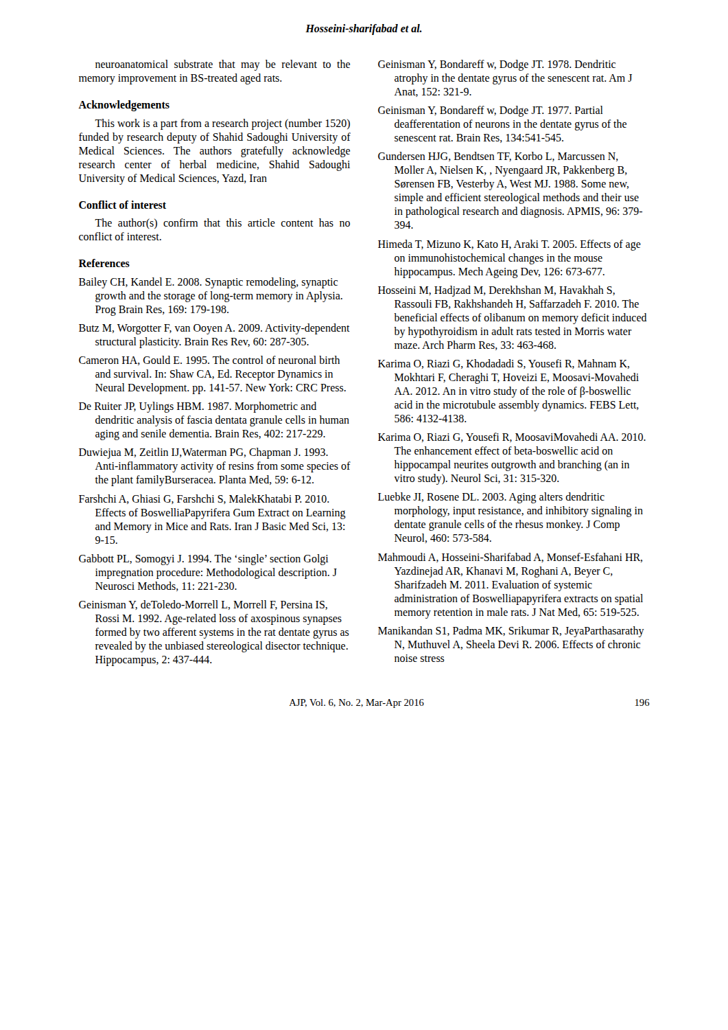Hosseini-sharifabad et al.
neuroanatomical substrate that may be relevant to the memory improvement in BS-treated aged rats.
Acknowledgements
This work is a part from a research project (number 1520) funded by research deputy of Shahid Sadoughi University of Medical Sciences. The authors gratefully acknowledge research center of herbal medicine, Shahid Sadoughi University of Medical Sciences, Yazd, Iran
Conflict of interest
The author(s) confirm that this article content has no conflict of interest.
References
Bailey CH, Kandel E. 2008. Synaptic remodeling, synaptic growth and the storage of long-term memory in Aplysia. Prog Brain Res, 169: 179-198.
Butz M, Worgotter F, van Ooyen A. 2009. Activity-dependent structural plasticity. Brain Res Rev, 60: 287-305.
Cameron HA, Gould E. 1995. The control of neuronal birth and survival. In: Shaw CA, Ed. Receptor Dynamics in Neural Development. pp. 141-57. New York: CRC Press.
De Ruiter JP, Uylings HBM. 1987. Morphometric and dendritic analysis of fascia dentata granule cells in human aging and senile dementia. Brain Res, 402: 217-229.
Duwiejua M, Zeitlin IJ,Waterman PG, Chapman J. 1993. Anti-inflammatory activity of resins from some species of the plant familyBurseracea. Planta Med, 59: 6-12.
Farshchi A, Ghiasi G, Farshchi S, MalekKhatabi P. 2010. Effects of BoswelliaPapyrifera Gum Extract on Learning and Memory in Mice and Rats. Iran J Basic Med Sci, 13: 9-15.
Gabbott PL, Somogyi J. 1994. The ‘single’ section Golgi impregnation procedure: Methodological description. J Neurosci Methods, 11: 221-230.
Geinisman Y, deToledo-Morrell L, Morrell F, Persina IS, Rossi M. 1992. Age-related loss of axospinous synapses formed by two afferent systems in the rat dentate gyrus as revealed by the unbiased stereological disector technique. Hippocampus, 2: 437-444.
Geinisman Y, Bondareff w, Dodge JT. 1978. Dendritic atrophy in the dentate gyrus of the senescent rat. Am J Anat, 152: 321-9.
Geinisman Y, Bondareff w, Dodge JT. 1977. Partial deafferentation of neurons in the dentate gyrus of the senescent rat. Brain Res, 134:541-545.
Gundersen HJG, Bendtsen TF, Korbo L, Marcussen N, Moller A, Nielsen K, , Nyengaard JR, Pakkenberg B, Sørensen FB, Vesterby A, West MJ. 1988. Some new, simple and efficient stereological methods and their use in pathological research and diagnosis. APMIS, 96: 379-394.
Himeda T, Mizuno K, Kato H, Araki T. 2005. Effects of age on immunohistochemical changes in the mouse hippocampus. Mech Ageing Dev, 126: 673-677.
Hosseini M, Hadjzad M, Derekhshan M, Havakhah S, Rassouli FB, Rakhshandeh H, Saffarzadeh F. 2010. The beneficial effects of olibanum on memory deficit induced by hypothyroidism in adult rats tested in Morris water maze. Arch Pharm Res, 33: 463-468.
Karima O, Riazi G, Khodadadi S, Yousefi R, Mahnam K, Mokhtari F, Cheraghi T, Hoveizi E, Moosavi-Movahedi AA. 2012. An in vitro study of the role of β-boswellic acid in the microtubule assembly dynamics. FEBS Lett, 586: 4132-4138.
Karima O, Riazi G, Yousefi R, MoosaviMovahedi AA. 2010. The enhancement effect of beta-boswellic acid on hippocampal neurites outgrowth and branching (an in vitro study). Neurol Sci, 31: 315-320.
Luebke JI, Rosene DL. 2003. Aging alters dendritic morphology, input resistance, and inhibitory signaling in dentate granule cells of the rhesus monkey. J Comp Neurol, 460: 573-584.
Mahmoudi A, Hosseini-Sharifabad A, Monsef-Esfahani HR, Yazdinejad AR, Khanavi M, Roghani A, Beyer C, Sharifzadeh M. 2011. Evaluation of systemic administration of Boswelliapapyrifera extracts on spatial memory retention in male rats. J Nat Med, 65: 519-525.
Manikandan S1, Padma MK, Srikumar R, JeyaParthasarathy N, Muthuvel A, Sheela Devi R. 2006. Effects of chronic noise stress
AJP, Vol. 6, No. 2, Mar-Apr 2016 196